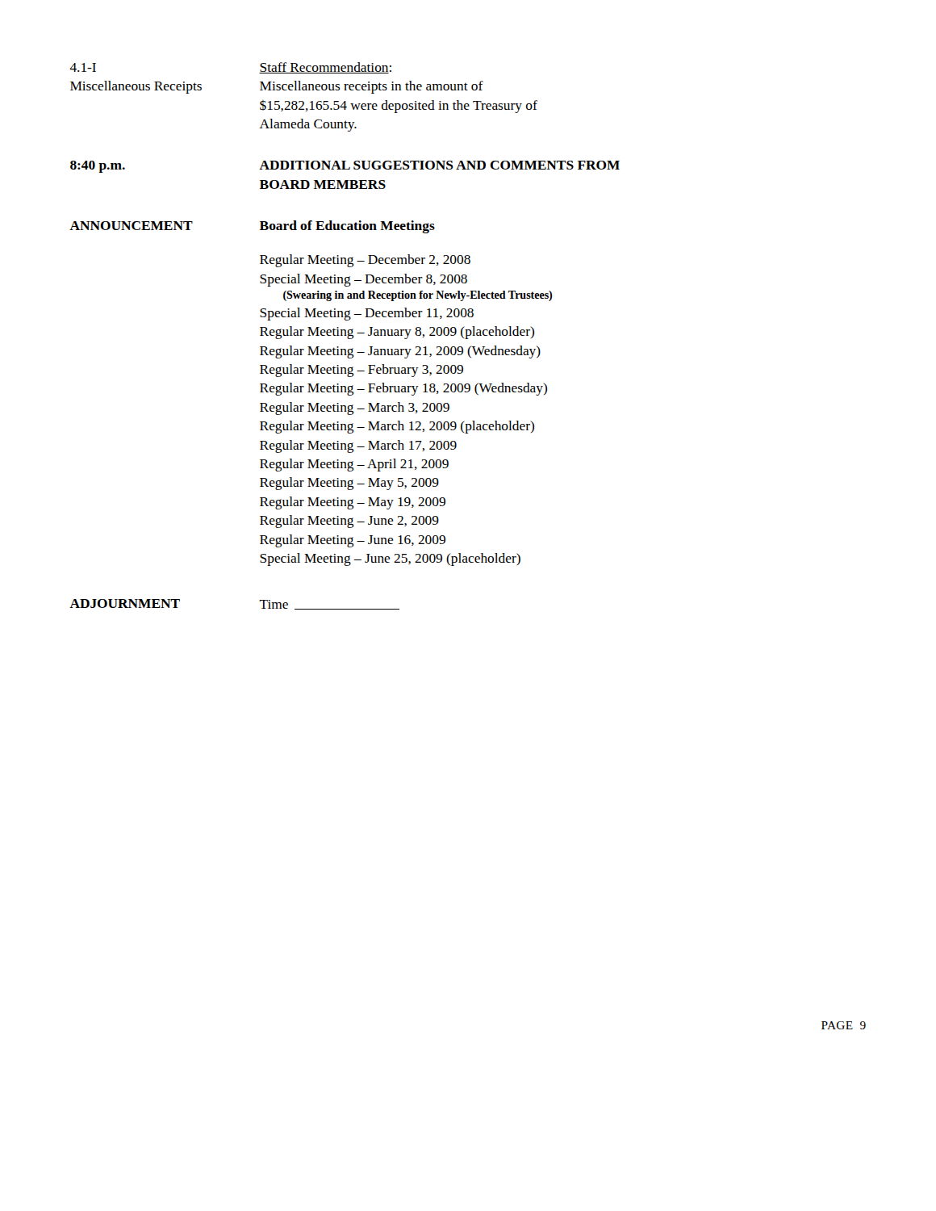4.1-I Miscellaneous Receipts
Staff Recommendation:
Miscellaneous receipts in the amount of
$15,282,165.54 were deposited in the Treasury of
Alameda County.
8:40 p.m.
ADDITIONAL SUGGESTIONS AND COMMENTS FROM
BOARD MEMBERS
ANNOUNCEMENT
Board of Education Meetings
Regular Meeting – December 2, 2008
Special Meeting – December 8, 2008
(Swearing in and Reception for Newly-Elected Trustees)
Special Meeting – December 11, 2008
Regular Meeting – January 8, 2009 (placeholder)
Regular Meeting – January 21, 2009 (Wednesday)
Regular Meeting – February 3, 2009
Regular Meeting – February 18, 2009 (Wednesday)
Regular Meeting – March 3, 2009
Regular Meeting – March 12, 2009 (placeholder)
Regular Meeting – March 17, 2009
Regular Meeting – April 21, 2009
Regular Meeting – May 5, 2009
Regular Meeting – May 19, 2009
Regular Meeting – June 2, 2009
Regular Meeting – June 16, 2009
Special Meeting – June 25, 2009 (placeholder)
ADJOURNMENT
Time
PAGE 9